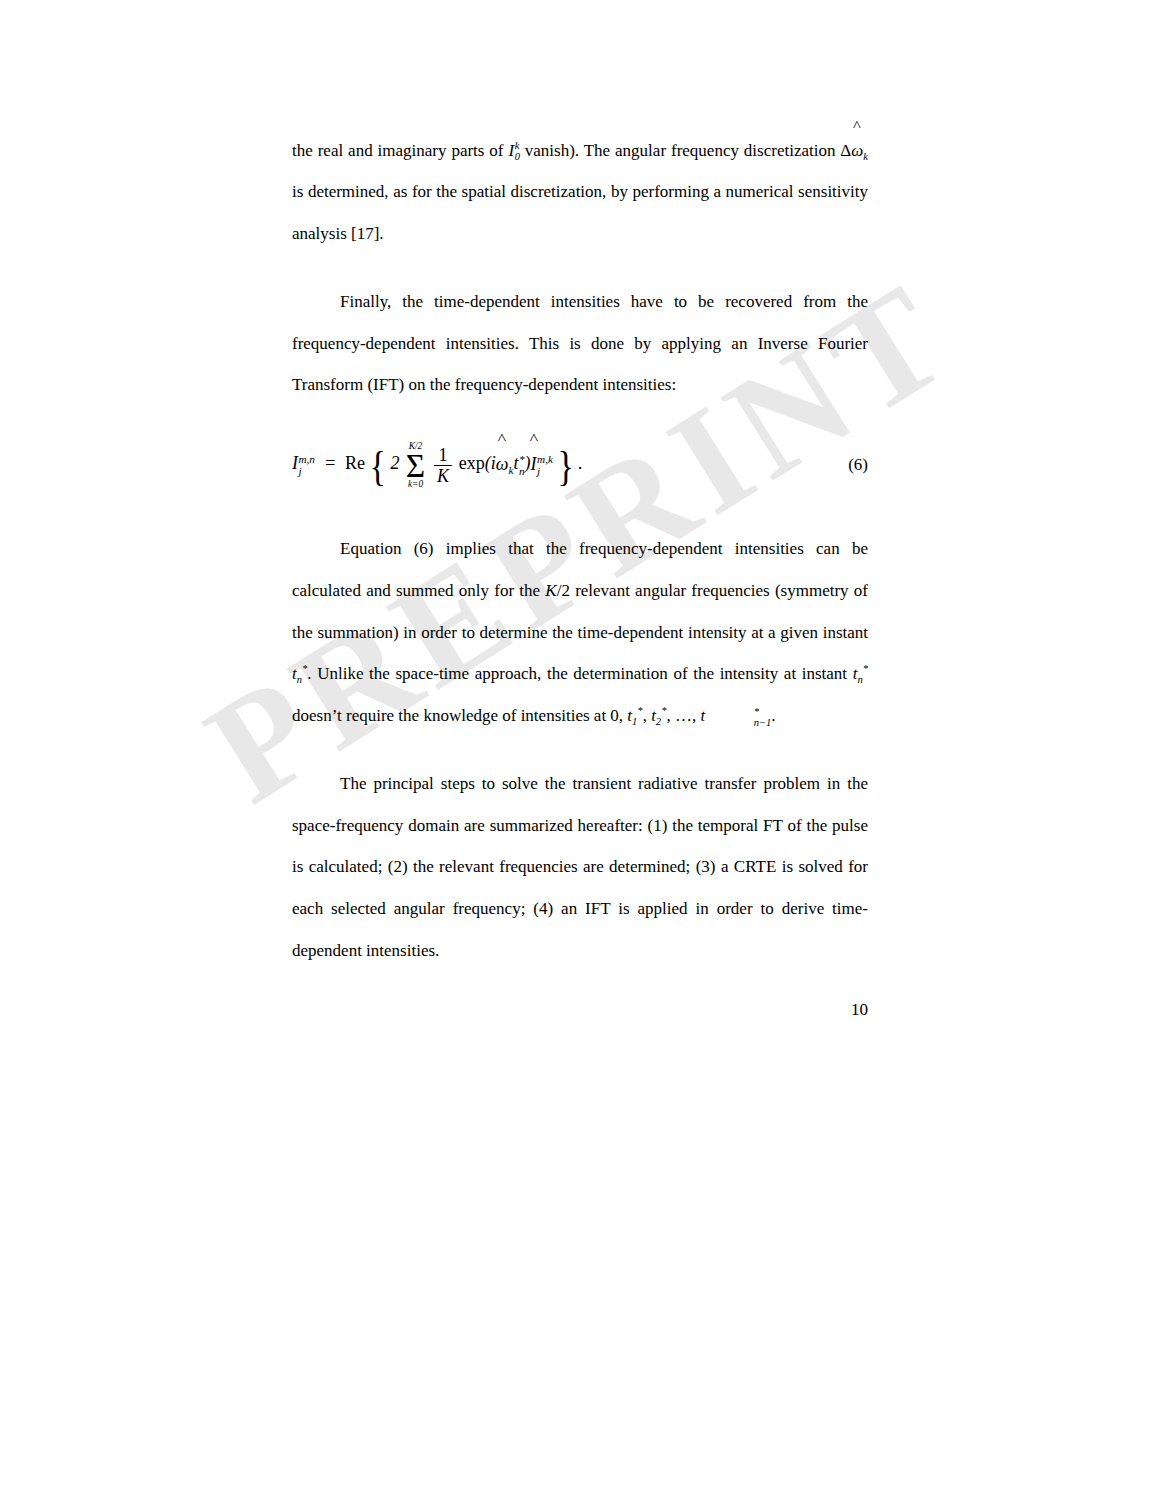PREPRINT
the real and imaginary parts of Ik 0 vanish). The angular frequency discretization Δωk is determined, as for the spatial discretization, by performing a numerical sensitivity analysis [17].
Finally, the time-dependent intensities have to be recovered from the frequency-dependent intensities. This is done by applying an Inverse Fourier Transform (IFT) on the frequency-dependent intensities:
Im,n j = Re { 2 K/2 Σ k=0 1 K exp(iωkt*n)Im,k j } . (6)
Equation (6) implies that the frequency-dependent intensities can be calculated and summed only for the K/2 relevant angular frequencies (symmetry of the summation) in order to determine the time-dependent intensity at a given instant tn*. Unlike the space-time approach, the determination of the intensity at instant tn* doesn’t require the knowledge of intensities at 0, t1*, t2*, …, t*n−1.
The principal steps to solve the transient radiative transfer problem in the space-frequency domain are summarized hereafter: (1) the temporal FT of the pulse is calculated; (2) the relevant frequencies are determined; (3) a CRTE is solved for each selected angular frequency; (4) an IFT is applied in order to derive time-dependent intensities.
10